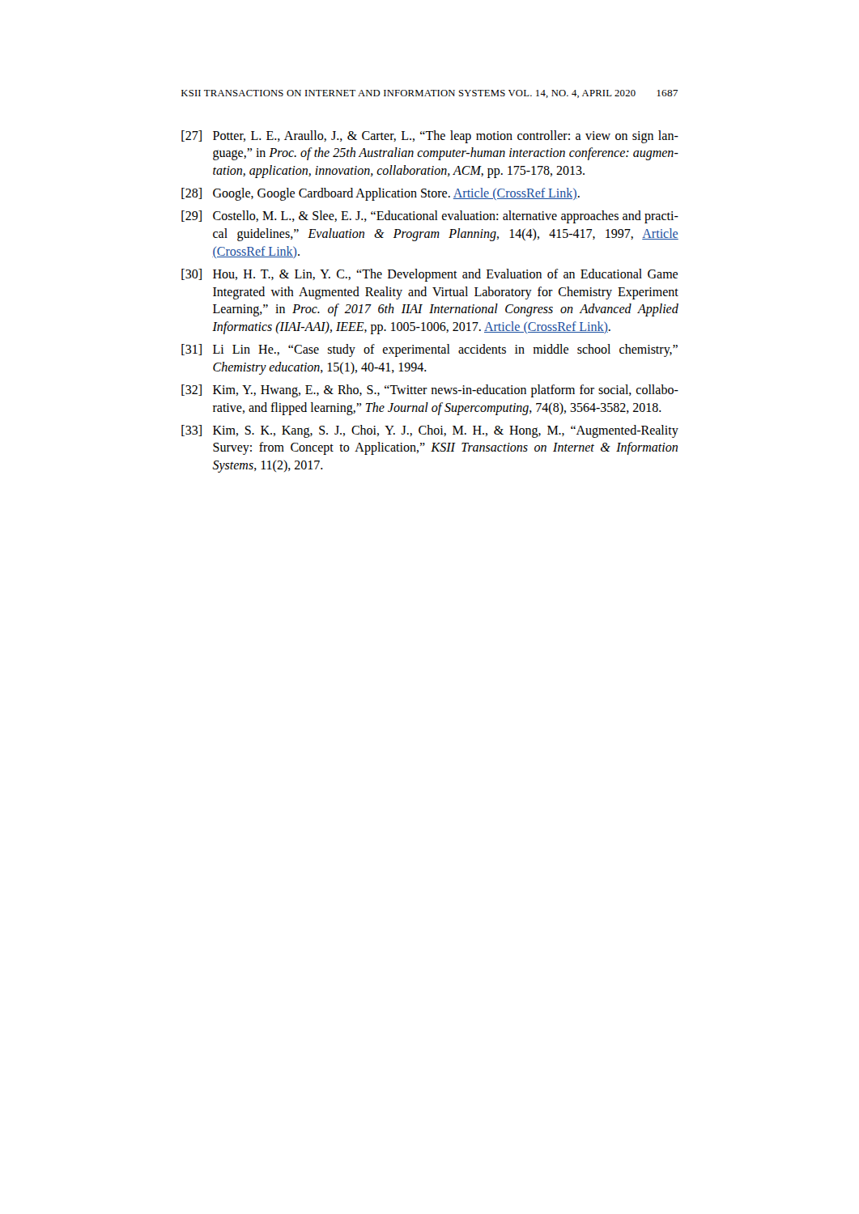KSII Transactions on Internet and Information Systems VOL. 14, NO. 4, April 2020 1687
[27] Potter, L. E., Araullo, J., & Carter, L., “The leap motion controller: a view on sign language,” in Proc. of the 25th Australian computer-human interaction conference: augmentation, application, innovation, collaboration, ACM, pp. 175-178, 2013.
[28] Google, Google Cardboard Application Store. Article (CrossRef Link).
[29] Costello, M. L., & Slee, E. J., “Educational evaluation: alternative approaches and practical guidelines,” Evaluation & Program Planning, 14(4), 415-417, 1997, Article (CrossRef Link).
[30] Hou, H. T., & Lin, Y. C., “The Development and Evaluation of an Educational Game Integrated with Augmented Reality and Virtual Laboratory for Chemistry Experiment Learning,” in Proc. of 2017 6th IIAI International Congress on Advanced Applied Informatics (IIAI-AAI), IEEE, pp. 1005-1006, 2017. Article (CrossRef Link).
[31] Li Lin He., “Case study of experimental accidents in middle school chemistry,” Chemistry education, 15(1), 40-41, 1994.
[32] Kim, Y., Hwang, E., & Rho, S., “Twitter news-in-education platform for social, collaborative, and flipped learning,” The Journal of Supercomputing, 74(8), 3564-3582, 2018.
[33] Kim, S. K., Kang, S. J., Choi, Y. J., Choi, M. H., & Hong, M., “Augmented-Reality Survey: from Concept to Application,” KSII Transactions on Internet & Information Systems, 11(2), 2017.